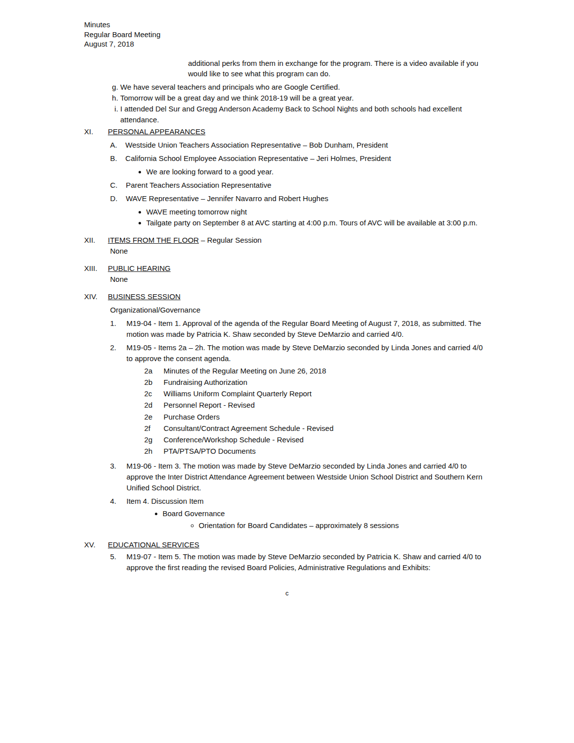Minutes
Regular Board Meeting
August 7, 2018
additional perks from them in exchange for the program. There is a video available if you would like to see what this program can do.
We have several teachers and principals who are Google Certified.
Tomorrow will be a great day and we think 2018-19 will be a great year.
I attended Del Sur and Gregg Anderson Academy Back to School Nights and both schools had excellent attendance.
XI. PERSONAL APPEARANCES
A. Westside Union Teachers Association Representative – Bob Dunham, President
B. California School Employee Association Representative – Jeri Holmes, President
We are looking forward to a good year.
C. Parent Teachers Association Representative
D. WAVE Representative – Jennifer Navarro and Robert Hughes
WAVE meeting tomorrow night
Tailgate party on September 8 at AVC starting at 4:00 p.m. Tours of AVC will be available at 3:00 p.m.
XII. ITEMS FROM THE FLOOR – Regular Session
None
XIII. PUBLIC HEARING
None
XIV. BUSINESS SESSION
Organizational/Governance
1. M19-04 - Item 1. Approval of the agenda of the Regular Board Meeting of August 7, 2018, as submitted. The motion was made by Patricia K. Shaw seconded by Steve DeMarzio and carried 4/0.
2. M19-05 - Items 2a – 2h. The motion was made by Steve DeMarzio seconded by Linda Jones and carried 4/0 to approve the consent agenda.
2a Minutes of the Regular Meeting on June 26, 2018
2b Fundraising Authorization
2c Williams Uniform Complaint Quarterly Report
2d Personnel Report - Revised
2e Purchase Orders
2f Consultant/Contract Agreement Schedule - Revised
2g Conference/Workshop Schedule - Revised
2h PTA/PTSA/PTO Documents
3. M19-06 - Item 3. The motion was made by Steve DeMarzio seconded by Linda Jones and carried 4/0 to approve the Inter District Attendance Agreement between Westside Union School District and Southern Kern Unified School District.
4. Item 4. Discussion Item
Board Governance
Orientation for Board Candidates – approximately 8 sessions
XV. EDUCATIONAL SERVICES
5. M19-07 - Item 5. The motion was made by Steve DeMarzio seconded by Patricia K. Shaw and carried 4/0 to approve the first reading the revised Board Policies, Administrative Regulations and Exhibits:
c